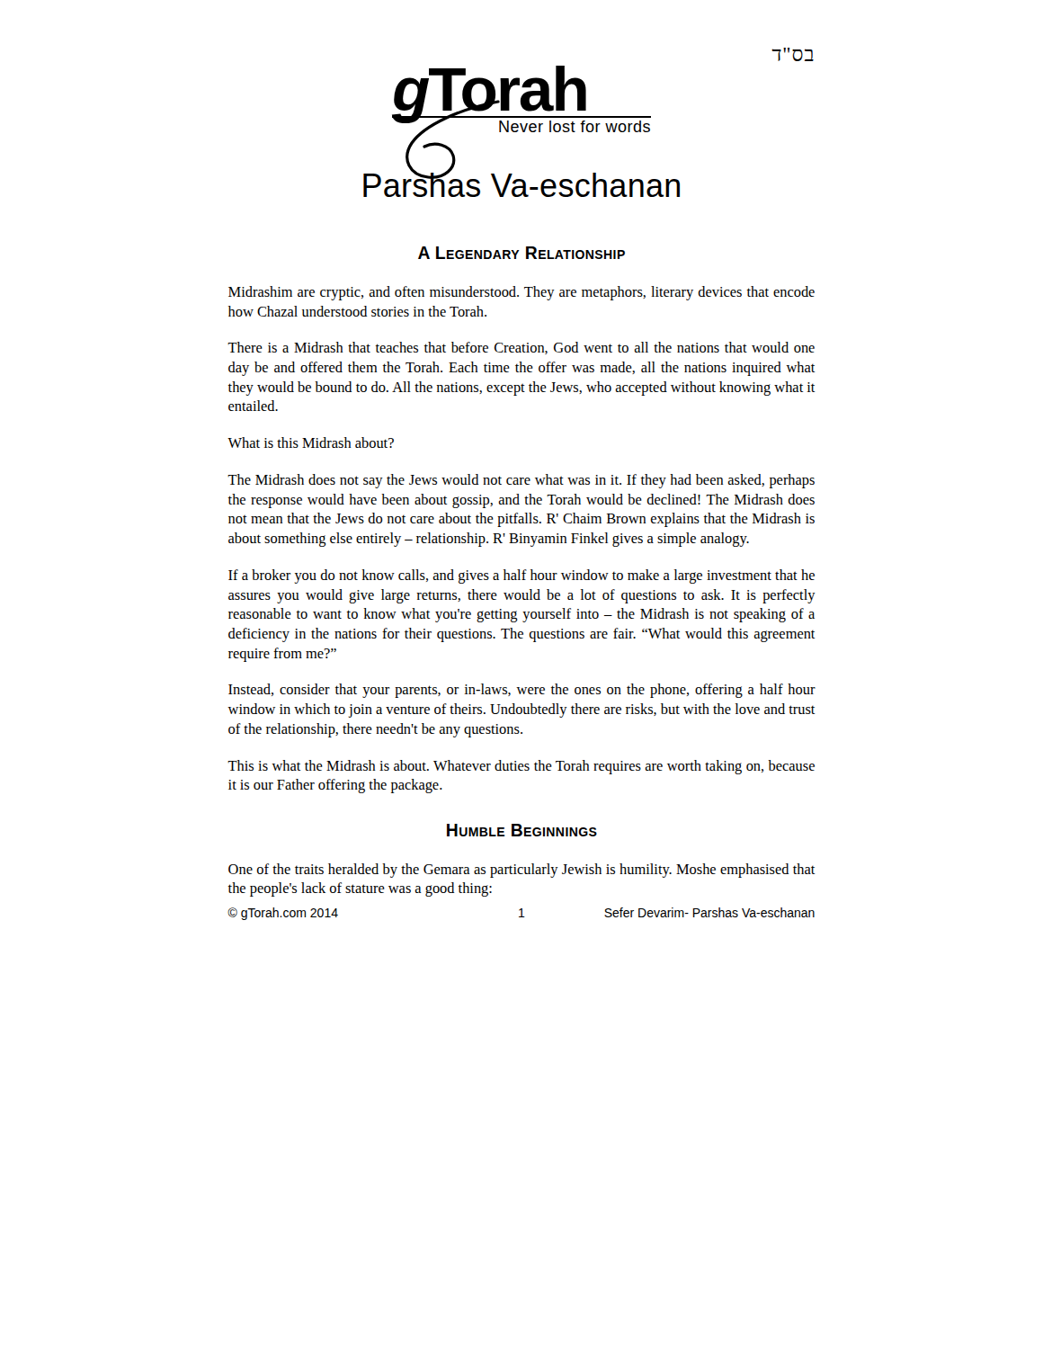בס"ד
g Torah
Never lost for words
Parshas Va-eschanan
A Legendary Relationship
Midrashim are cryptic, and often misunderstood. They are metaphors, literary devices that encode how Chazal understood stories in the Torah.
There is a Midrash that teaches that before Creation, God went to all the nations that would one day be and offered them the Torah. Each time the offer was made, all the nations inquired what they would be bound to do. All the nations, except the Jews, who accepted without knowing what it entailed.
What is this Midrash about?
The Midrash does not say the Jews would not care what was in it. If they had been asked, perhaps the response would have been about gossip, and the Torah would be declined! The Midrash does not mean that the Jews do not care about the pitfalls. R' Chaim Brown explains that the Midrash is about something else entirely – relationship. R' Binyamin Finkel gives a simple analogy.
If a broker you do not know calls, and gives a half hour window to make a large investment that he assures you would give large returns, there would be a lot of questions to ask. It is perfectly reasonable to want to know what you're getting yourself into – the Midrash is not speaking of a deficiency in the nations for their questions. The questions are fair. “What would this agreement require from me?”
Instead, consider that your parents, or in-laws, were the ones on the phone, offering a half hour window in which to join a venture of theirs. Undoubtedly there are risks, but with the love and trust of the relationship, there needn't be any questions.
This is what the Midrash is about. Whatever duties the Torah requires are worth taking on, because it is our Father offering the package.
Humble Beginnings
One of the traits heralded by the Gemara as particularly Jewish is humility. Moshe emphasised that the people's lack of stature was a good thing:
© gTorah.com 2014
1
Sefer Devarim- Parshas Va-eschanan